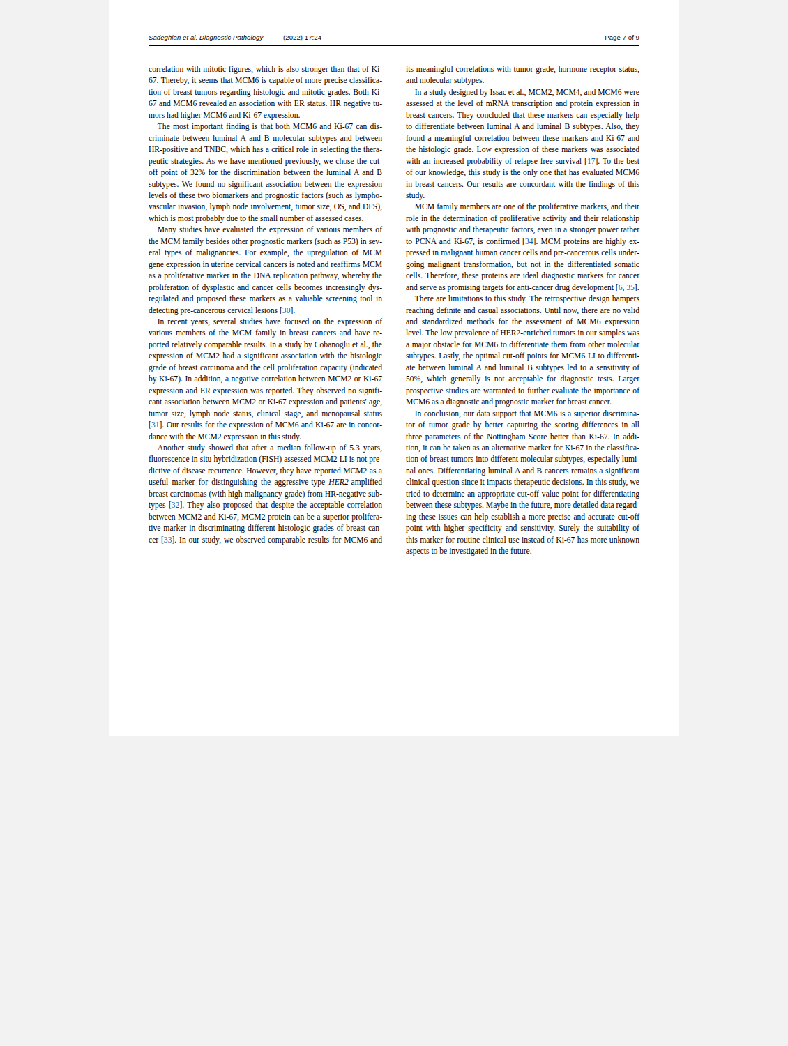Sadeghian et al. Diagnostic Pathology (2022) 17:24
Page 7 of 9
correlation with mitotic figures, which is also stronger than that of Ki-67. Thereby, it seems that MCM6 is capable of more precise classification of breast tumors regarding histologic and mitotic grades. Both Ki-67 and MCM6 revealed an association with ER status. HR negative tumors had higher MCM6 and Ki-67 expression.
The most important finding is that both MCM6 and Ki-67 can discriminate between luminal A and B molecular subtypes and between HR-positive and TNBC, which has a critical role in selecting the therapeutic strategies. As we have mentioned previously, we chose the cut-off point of 32% for the discrimination between the luminal A and B subtypes. We found no significant association between the expression levels of these two biomarkers and prognostic factors (such as lymphovascular invasion, lymph node involvement, tumor size, OS, and DFS), which is most probably due to the small number of assessed cases.
Many studies have evaluated the expression of various members of the MCM family besides other prognostic markers (such as P53) in several types of malignancies. For example, the upregulation of MCM gene expression in uterine cervical cancers is noted and reaffirms MCM as a proliferative marker in the DNA replication pathway, whereby the proliferation of dysplastic and cancer cells becomes increasingly dysregulated and proposed these markers as a valuable screening tool in detecting pre-cancerous cervical lesions [30].
In recent years, several studies have focused on the expression of various members of the MCM family in breast cancers and have reported relatively comparable results. In a study by Cobanoglu et al., the expression of MCM2 had a significant association with the histologic grade of breast carcinoma and the cell proliferation capacity (indicated by Ki-67). In addition, a negative correlation between MCM2 or Ki-67 expression and ER expression was reported. They observed no significant association between MCM2 or Ki-67 expression and patients' age, tumor size, lymph node status, clinical stage, and menopausal status [31]. Our results for the expression of MCM6 and Ki-67 are in concordance with the MCM2 expression in this study.
Another study showed that after a median follow-up of 5.3 years, fluorescence in situ hybridization (FISH) assessed MCM2 LI is not predictive of disease recurrence. However, they have reported MCM2 as a useful marker for distinguishing the aggressive-type HER2-amplified breast carcinomas (with high malignancy grade) from HR-negative subtypes [32]. They also proposed that despite the acceptable correlation between MCM2 and Ki-67, MCM2 protein can be a superior proliferative marker in discriminating different histologic grades of breast cancer [33]. In our study, we observed comparable results for MCM6 and its meaningful correlations with tumor grade, hormone receptor status, and molecular subtypes.
In a study designed by Issac et al., MCM2, MCM4, and MCM6 were assessed at the level of mRNA transcription and protein expression in breast cancers. They concluded that these markers can especially help to differentiate between luminal A and luminal B subtypes. Also, they found a meaningful correlation between these markers and Ki-67 and the histologic grade. Low expression of these markers was associated with an increased probability of relapse-free survival [17]. To the best of our knowledge, this study is the only one that has evaluated MCM6 in breast cancers. Our results are concordant with the findings of this study.
MCM family members are one of the proliferative markers, and their role in the determination of proliferative activity and their relationship with prognostic and therapeutic factors, even in a stronger power rather to PCNA and Ki-67, is confirmed [34]. MCM proteins are highly expressed in malignant human cancer cells and pre-cancerous cells undergoing malignant transformation, but not in the differentiated somatic cells. Therefore, these proteins are ideal diagnostic markers for cancer and serve as promising targets for anti-cancer drug development [6, 35].
There are limitations to this study. The retrospective design hampers reaching definite and casual associations. Until now, there are no valid and standardized methods for the assessment of MCM6 expression level. The low prevalence of HER2-enriched tumors in our samples was a major obstacle for MCM6 to differentiate them from other molecular subtypes. Lastly, the optimal cut-off points for MCM6 LI to differentiate between luminal A and luminal B subtypes led to a sensitivity of 50%, which generally is not acceptable for diagnostic tests. Larger prospective studies are warranted to further evaluate the importance of MCM6 as a diagnostic and prognostic marker for breast cancer.
In conclusion, our data support that MCM6 is a superior discriminator of tumor grade by better capturing the scoring differences in all three parameters of the Nottingham Score better than Ki-67. In addition, it can be taken as an alternative marker for Ki-67 in the classification of breast tumors into different molecular subtypes, especially luminal ones. Differentiating luminal A and B cancers remains a significant clinical question since it impacts therapeutic decisions. In this study, we tried to determine an appropriate cut-off value point for differentiating between these subtypes. Maybe in the future, more detailed data regarding these issues can help establish a more precise and accurate cut-off point with higher specificity and sensitivity. Surely the suitability of this marker for routine clinical use instead of Ki-67 has more unknown aspects to be investigated in the future.